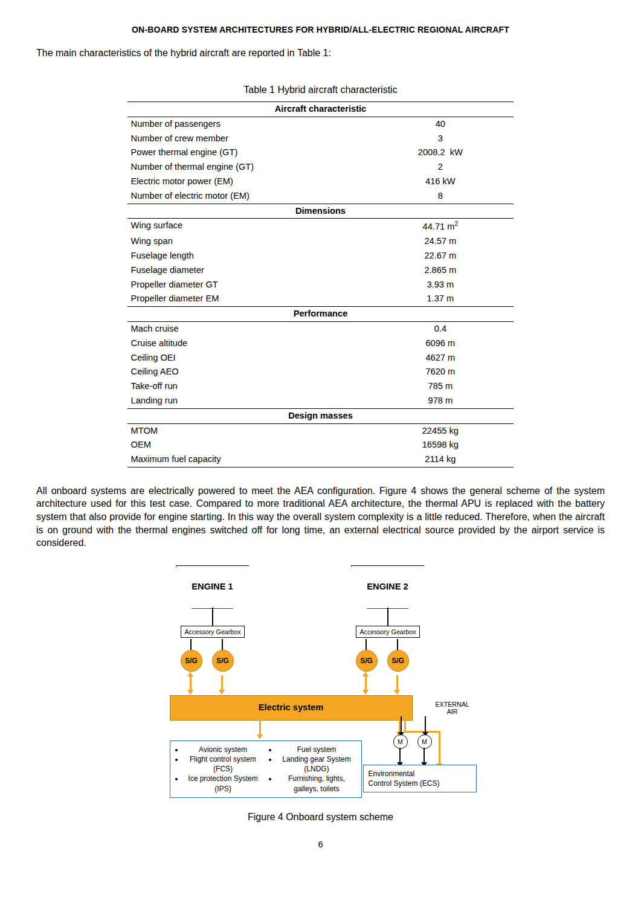ON-BOARD SYSTEM ARCHITECTURES FOR HYBRID/ALL-ELECTRIC REGIONAL AIRCRAFT
The main characteristics of the hybrid aircraft are reported in Table 1:
Table 1 Hybrid aircraft characteristic
| Aircraft characteristic |
| --- |
| Number of passengers | 40 |
| Number of crew member | 3 |
| Power thermal engine (GT) | 2008.2 kW |
| Number of thermal engine (GT) | 2 |
| Electric motor power (EM) | 416 kW |
| Number of electric motor (EM) | 8 |
| Dimensions |
| Wing surface | 44.71 m 2 |
| Wing span | 24.57 m |
| Fuselage length | 22.67 m |
| Fuselage diameter | 2.865 m |
| Propeller diameter GT | 3.93 m |
| Propeller diameter EM | 1.37 m |
| Performance |
| Mach cruise | 0.4 |
| Cruise altitude | 6096 m |
| Ceiling OEI | 4627 m |
| Ceiling AEO | 7620 m |
| Take-off run | 785 m |
| Landing run | 978 m |
| Design masses |
| MTOM | 22455 kg |
| OEM | 16598 kg |
| Maximum fuel capacity | 2114 kg |
All onboard systems are electrically powered to meet the AEA configuration. Figure 4 shows the general scheme of the system architecture used for this test case. Compared to more traditional AEA architecture, the thermal APU is replaced with the battery system that also provide for engine starting. In this way the overall system complexity is a little reduced. Therefore, when the aircraft is on ground with the thermal engines switched off for long time, an external electrical source provided by the airport service is considered.
ENGINE 1
ENGINE 2
Accessory Gearbox
Accessory Gearbox
S/G
S/G
S/G
S/G
Electric system
EXTERNAL
AIR
M
M
Avionic system
Flight control system (FCS)
Ice protection System (IPS)
Fuel system
Landing gear System (LNDG)
Furnishing, lights, galleys, toilets
Environmental
Control System (ECS)
Figure 4 Onboard system scheme
6